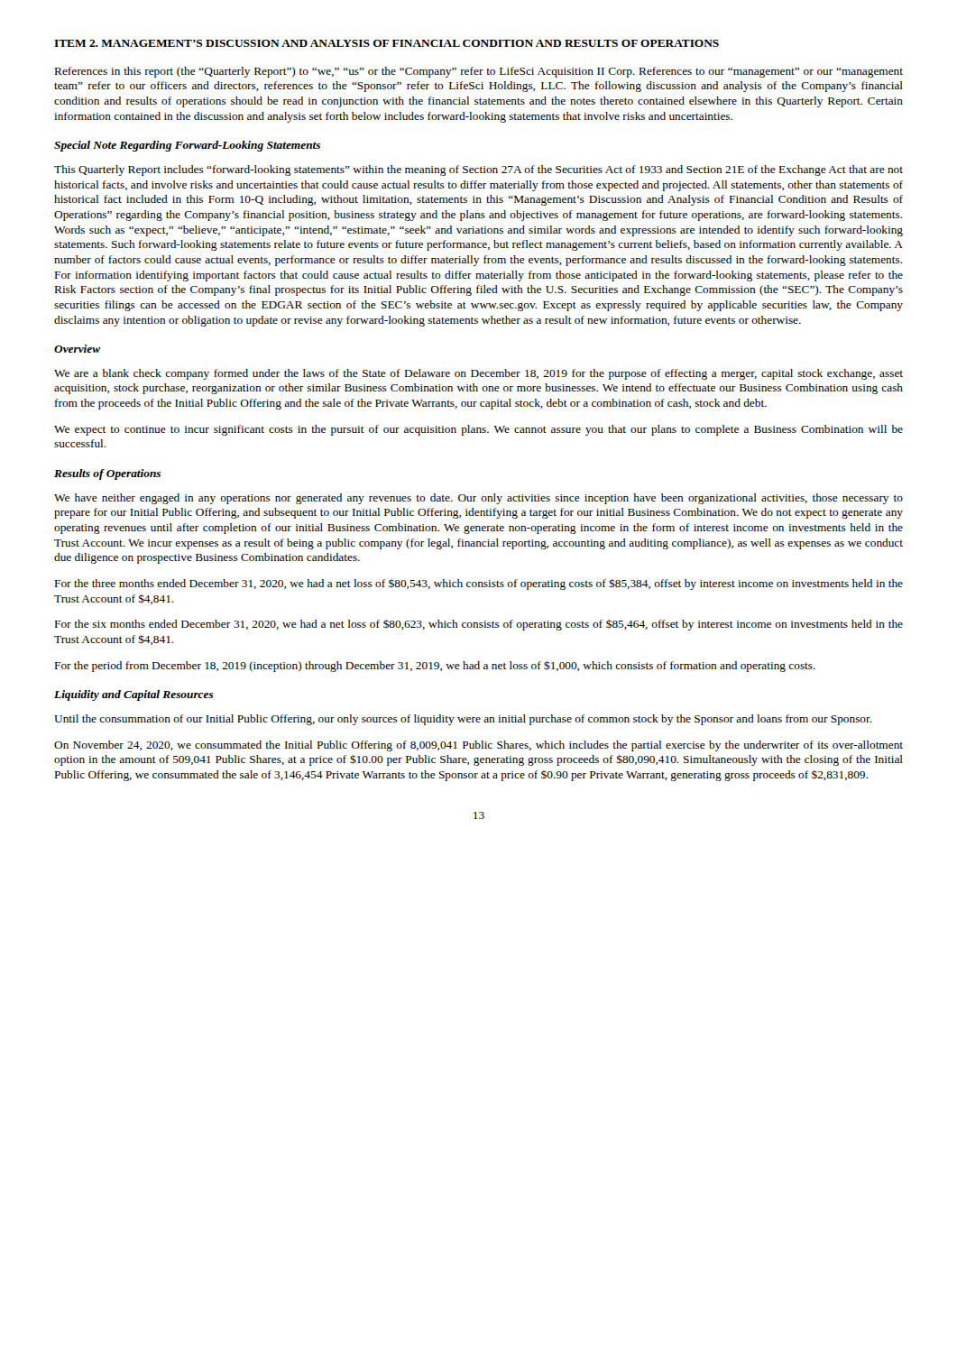ITEM 2. MANAGEMENT’S DISCUSSION AND ANALYSIS OF FINANCIAL CONDITION AND RESULTS OF OPERATIONS
References in this report (the “Quarterly Report”) to “we,” “us” or the “Company” refer to LifeSci Acquisition II Corp. References to our “management” or our “management team” refer to our officers and directors, references to the “Sponsor” refer to LifeSci Holdings, LLC. The following discussion and analysis of the Company’s financial condition and results of operations should be read in conjunction with the financial statements and the notes thereto contained elsewhere in this Quarterly Report. Certain information contained in the discussion and analysis set forth below includes forward-looking statements that involve risks and uncertainties.
Special Note Regarding Forward-Looking Statements
This Quarterly Report includes “forward-looking statements” within the meaning of Section 27A of the Securities Act of 1933 and Section 21E of the Exchange Act that are not historical facts, and involve risks and uncertainties that could cause actual results to differ materially from those expected and projected. All statements, other than statements of historical fact included in this Form 10-Q including, without limitation, statements in this “Management’s Discussion and Analysis of Financial Condition and Results of Operations” regarding the Company’s financial position, business strategy and the plans and objectives of management for future operations, are forward-looking statements. Words such as “expect,” “believe,” “anticipate,” “intend,” “estimate,” “seek” and variations and similar words and expressions are intended to identify such forward-looking statements. Such forward-looking statements relate to future events or future performance, but reflect management’s current beliefs, based on information currently available. A number of factors could cause actual events, performance or results to differ materially from the events, performance and results discussed in the forward-looking statements. For information identifying important factors that could cause actual results to differ materially from those anticipated in the forward-looking statements, please refer to the Risk Factors section of the Company’s final prospectus for its Initial Public Offering filed with the U.S. Securities and Exchange Commission (the “SEC”). The Company’s securities filings can be accessed on the EDGAR section of the SEC’s website at www.sec.gov. Except as expressly required by applicable securities law, the Company disclaims any intention or obligation to update or revise any forward-looking statements whether as a result of new information, future events or otherwise.
Overview
We are a blank check company formed under the laws of the State of Delaware on December 18, 2019 for the purpose of effecting a merger, capital stock exchange, asset acquisition, stock purchase, reorganization or other similar Business Combination with one or more businesses. We intend to effectuate our Business Combination using cash from the proceeds of the Initial Public Offering and the sale of the Private Warrants, our capital stock, debt or a combination of cash, stock and debt.
We expect to continue to incur significant costs in the pursuit of our acquisition plans. We cannot assure you that our plans to complete a Business Combination will be successful.
Results of Operations
We have neither engaged in any operations nor generated any revenues to date. Our only activities since inception have been organizational activities, those necessary to prepare for our Initial Public Offering, and subsequent to our Initial Public Offering, identifying a target for our initial Business Combination. We do not expect to generate any operating revenues until after completion of our initial Business Combination. We generate non-operating income in the form of interest income on investments held in the Trust Account. We incur expenses as a result of being a public company (for legal, financial reporting, accounting and auditing compliance), as well as expenses as we conduct due diligence on prospective Business Combination candidates.
For the three months ended December 31, 2020, we had a net loss of $80,543, which consists of operating costs of $85,384, offset by interest income on investments held in the Trust Account of $4,841.
For the six months ended December 31, 2020, we had a net loss of $80,623, which consists of operating costs of $85,464, offset by interest income on investments held in the Trust Account of $4,841.
For the period from December 18, 2019 (inception) through December 31, 2019, we had a net loss of $1,000, which consists of formation and operating costs.
Liquidity and Capital Resources
Until the consummation of our Initial Public Offering, our only sources of liquidity were an initial purchase of common stock by the Sponsor and loans from our Sponsor.
On November 24, 2020, we consummated the Initial Public Offering of 8,009,041 Public Shares, which includes the partial exercise by the underwriter of its over-allotment option in the amount of 509,041 Public Shares, at a price of $10.00 per Public Share, generating gross proceeds of $80,090,410. Simultaneously with the closing of the Initial Public Offering, we consummated the sale of 3,146,454 Private Warrants to the Sponsor at a price of $0.90 per Private Warrant, generating gross proceeds of $2,831,809.
13